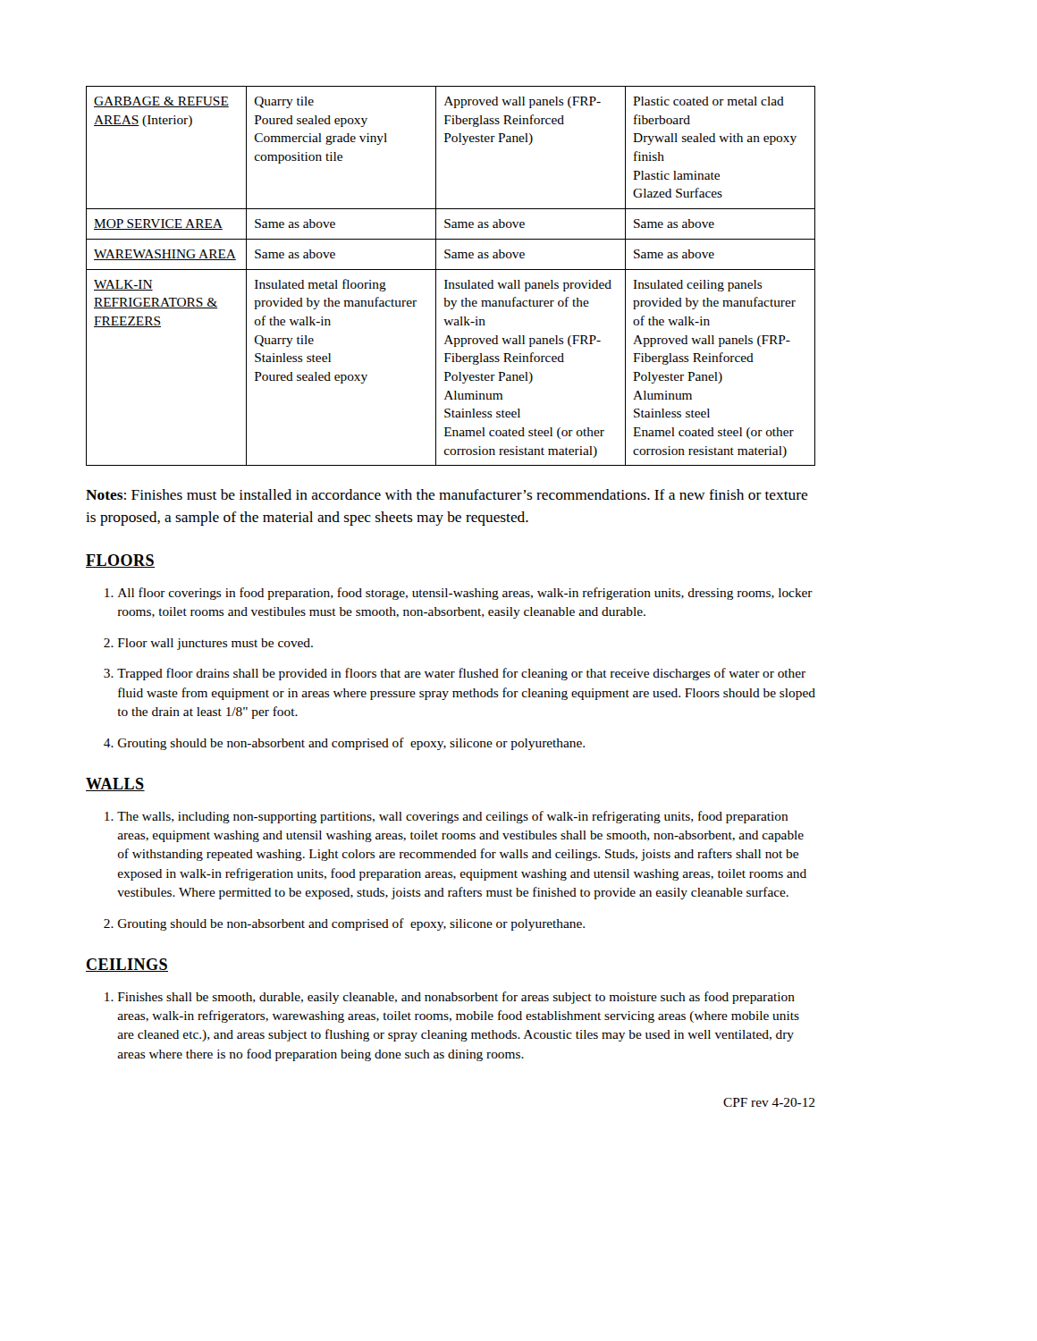| GARBAGE & REFUSE AREAS (Interior) | Quarry tile Poured sealed epoxy Commercial grade vinyl composition tile | Approved wall panels (FRP-Fiberglass Reinforced Polyester Panel) | Plastic coated or metal clad fiberboard Drywall sealed with an epoxy finish Plastic laminate Glazed Surfaces |
| MOP SERVICE AREA | Same as above | Same as above | Same as above |
| WAREWASHING AREA | Same as above | Same as above | Same as above |
| WALK-IN REFRIGERATORS & FREEZERS | Insulated metal flooring provided by the manufacturer of the walk-in Quarry tile Stainless steel Poured sealed epoxy | Insulated wall panels provided by the manufacturer of the walk-in Approved wall panels (FRP-Fiberglass Reinforced Polyester Panel) Aluminum Stainless steel Enamel coated steel (or other corrosion resistant material) | Insulated ceiling panels provided by the manufacturer of the walk-in Approved wall panels (FRP-Fiberglass Reinforced Polyester Panel) Aluminum Stainless steel Enamel coated steel (or other corrosion resistant material) |
Notes: Finishes must be installed in accordance with the manufacturer’s recommendations. If a new finish or texture is proposed, a sample of the material and spec sheets may be requested.
FLOORS
All floor coverings in food preparation, food storage, utensil-washing areas, walk-in refrigeration units, dressing rooms, locker rooms, toilet rooms and vestibules must be smooth, non-absorbent, easily cleanable and durable.
Floor wall junctures must be coved.
Trapped floor drains shall be provided in floors that are water flushed for cleaning or that receive discharges of water or other fluid waste from equipment or in areas where pressure spray methods for cleaning equipment are used. Floors should be sloped to the drain at least 1/8" per foot.
Grouting should be non-absorbent and comprised of epoxy, silicone or polyurethane.
WALLS
The walls, including non-supporting partitions, wall coverings and ceilings of walk-in refrigerating units, food preparation areas, equipment washing and utensil washing areas, toilet rooms and vestibules shall be smooth, non-absorbent, and capable of withstanding repeated washing. Light colors are recommended for walls and ceilings. Studs, joists and rafters shall not be exposed in walk-in refrigeration units, food preparation areas, equipment washing and utensil washing areas, toilet rooms and vestibules. Where permitted to be exposed, studs, joists and rafters must be finished to provide an easily cleanable surface.
Grouting should be non-absorbent and comprised of epoxy, silicone or polyurethane.
CEILINGS
Finishes shall be smooth, durable, easily cleanable, and nonabsorbent for areas subject to moisture such as food preparation areas, walk-in refrigerators, warewashing areas, toilet rooms, mobile food establishment servicing areas (where mobile units are cleaned etc.), and areas subject to flushing or spray cleaning methods. Acoustic tiles may be used in well ventilated, dry areas where there is no food preparation being done such as dining rooms.
CPF rev 4-20-12